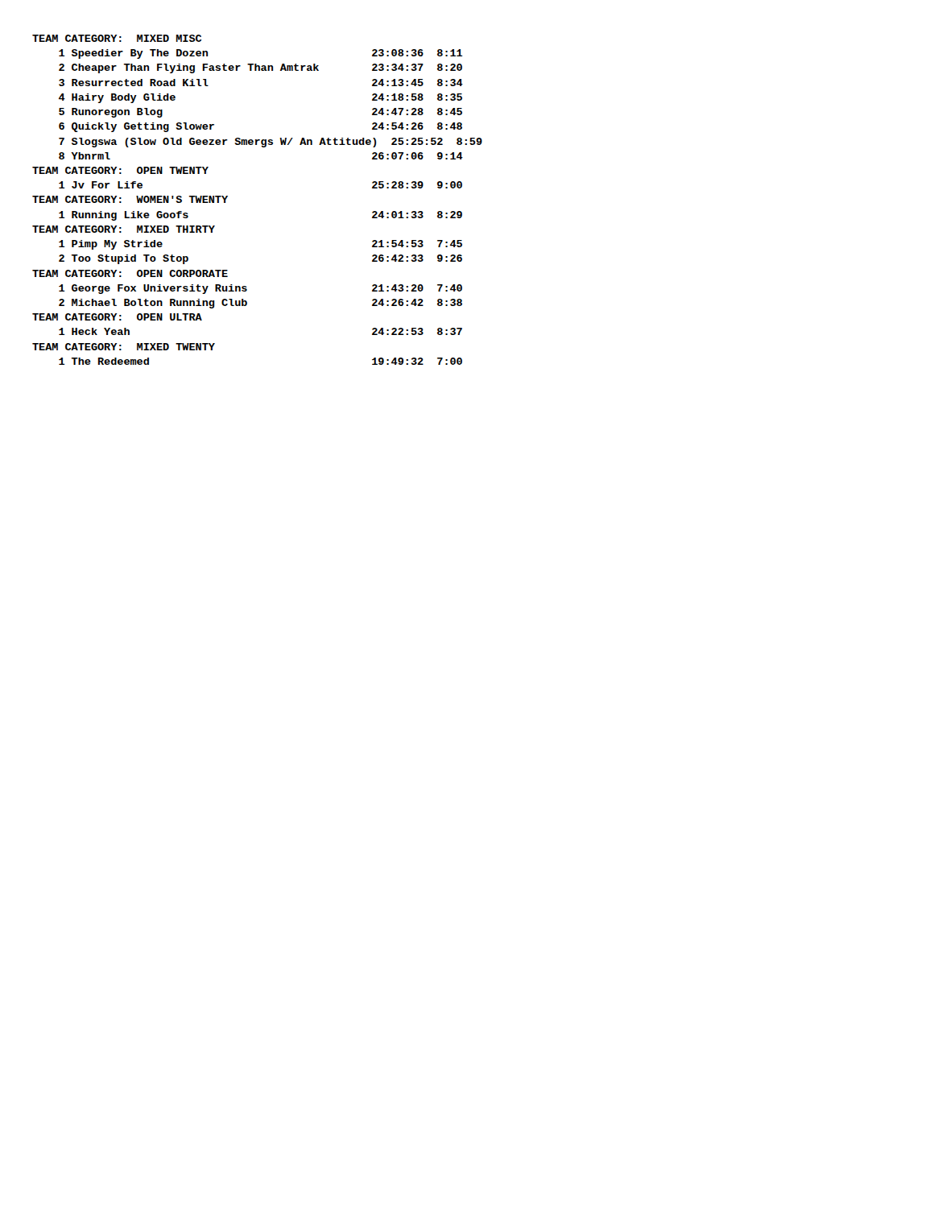TEAM CATEGORY:  MIXED MISC
    1 Speedier By The Dozen                         23:08:36  8:11
    2 Cheaper Than Flying Faster Than Amtrak        23:34:37  8:20
    3 Resurrected Road Kill                         24:13:45  8:34
    4 Hairy Body Glide                              24:18:58  8:35
    5 Runoregon Blog                                24:47:28  8:45
    6 Quickly Getting Slower                        24:54:26  8:48
    7 Slogswa (Slow Old Geezer Smergs W/ An Attitude)  25:25:52  8:59
    8 Ybnrml                                        26:07:06  9:14
TEAM CATEGORY:  OPEN TWENTY
    1 Jv For Life                                   25:28:39  9:00
TEAM CATEGORY:  WOMEN'S TWENTY
    1 Running Like Goofs                            24:01:33  8:29
TEAM CATEGORY:  MIXED THIRTY
    1 Pimp My Stride                                21:54:53  7:45
    2 Too Stupid To Stop                            26:42:33  9:26
TEAM CATEGORY:  OPEN CORPORATE
    1 George Fox University Ruins                   21:43:20  7:40
    2 Michael Bolton Running Club                   24:26:42  8:38
TEAM CATEGORY:  OPEN ULTRA
    1 Heck Yeah                                     24:22:53  8:37
TEAM CATEGORY:  MIXED TWENTY
    1 The Redeemed                                  19:49:32  7:00